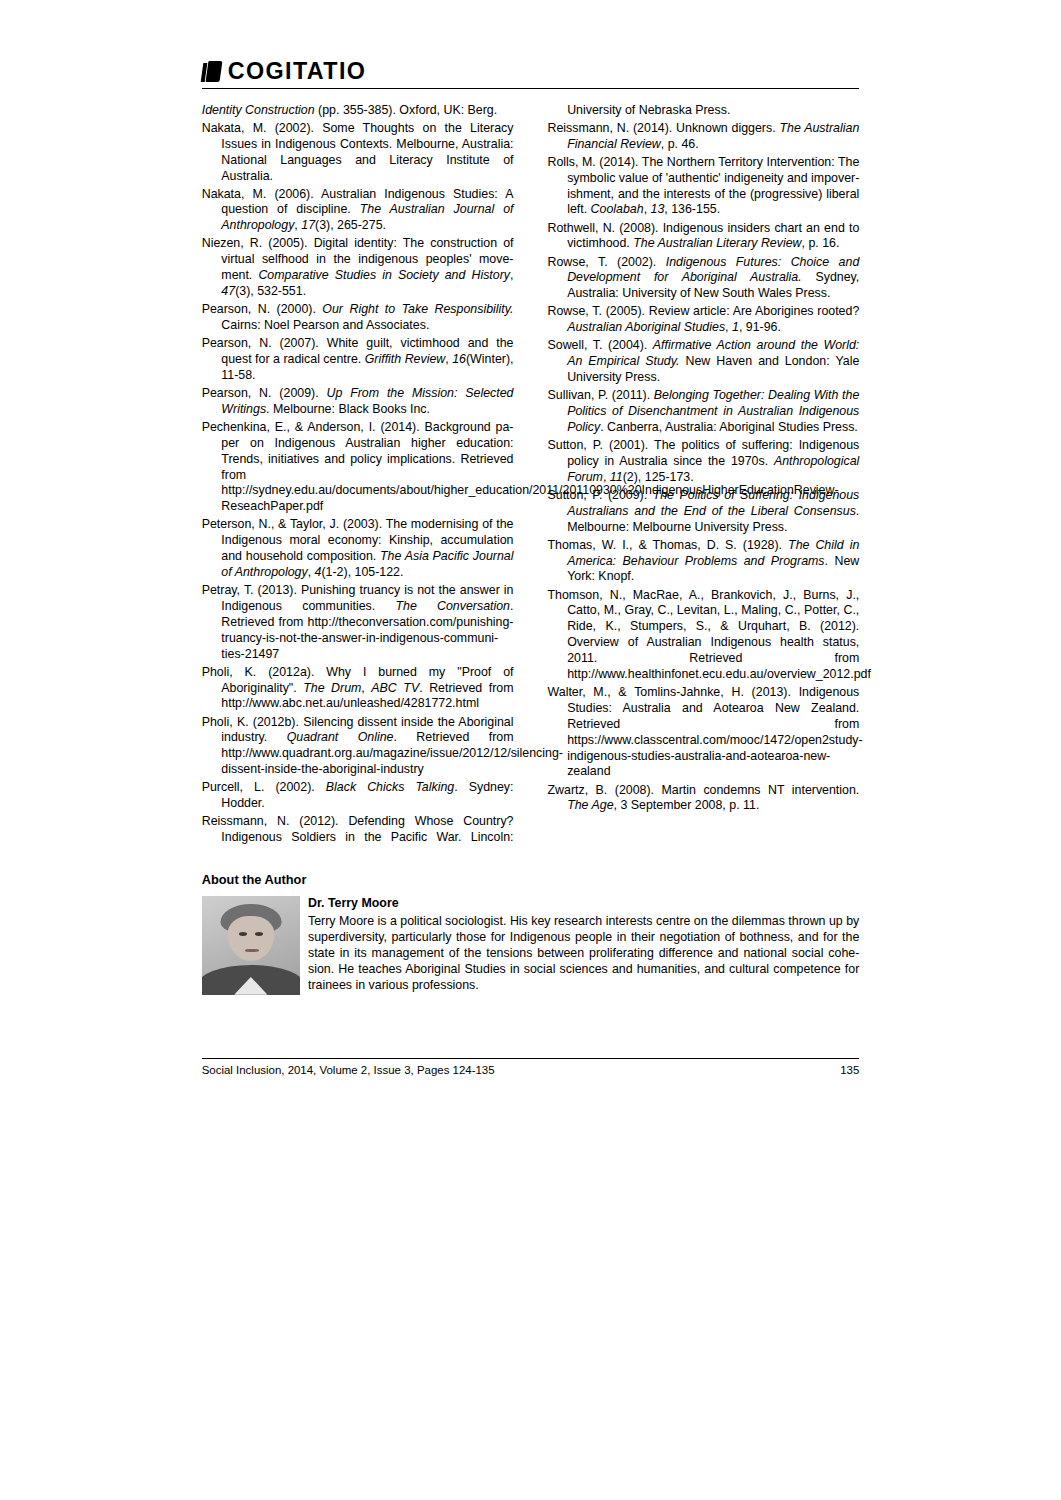COGITATIO
Identity Construction (pp. 355-385). Oxford, UK: Berg.
Nakata, M. (2002). Some Thoughts on the Literacy Issues in Indigenous Contexts. Melbourne, Australia: National Languages and Literacy Institute of Australia.
Nakata, M. (2006). Australian Indigenous Studies: A question of discipline. The Australian Journal of Anthropology, 17(3), 265-275.
Niezen, R. (2005). Digital identity: The construction of virtual selfhood in the indigenous peoples' movement. Comparative Studies in Society and History, 47(3), 532-551.
Pearson, N. (2000). Our Right to Take Responsibility. Cairns: Noel Pearson and Associates.
Pearson, N. (2007). White guilt, victimhood and the quest for a radical centre. Griffith Review, 16(Winter), 11-58.
Pearson, N. (2009). Up From the Mission: Selected Writings. Melbourne: Black Books Inc.
Pechenkina, E., & Anderson, I. (2014). Background paper on Indigenous Australian higher education: Trends, initiatives and policy implications. Retrieved from http://sydney.edu.au/documents/about/higher_education/2011/20110930%20IndigenousHigherEducationReview-ReseachPaper.pdf
Peterson, N., & Taylor, J. (2003). The modernising of the Indigenous moral economy: Kinship, accumulation and household composition. The Asia Pacific Journal of Anthropology, 4(1-2), 105-122.
Petray, T. (2013). Punishing truancy is not the answer in Indigenous communities. The Conversation. Retrieved from http://theconversation.com/punishing-truancy-is-not-the-answer-in-indigenous-communities-21497
Pholi, K. (2012a). Why I burned my "Proof of Aboriginality". The Drum, ABC TV. Retrieved from http://www.abc.net.au/unleashed/4281772.html
Pholi, K. (2012b). Silencing dissent inside the Aboriginal industry. Quadrant Online. Retrieved from http://www.quadrant.org.au/magazine/issue/2012/12/silencing-dissent-inside-the-aboriginal-industry
Purcell, L. (2002). Black Chicks Talking. Sydney: Hodder.
Reissmann, N. (2012). Defending Whose Country? Indigenous Soldiers in the Pacific War. Lincoln: University of Nebraska Press.
Reissmann, N. (2014). Unknown diggers. The Australian Financial Review, p. 46.
Rolls, M. (2014). The Northern Territory Intervention: The symbolic value of 'authentic' indigeneity and impoverishment, and the interests of the (progressive) liberal left. Coolabah, 13, 136-155.
Rothwell, N. (2008). Indigenous insiders chart an end to victimhood. The Australian Literary Review, p. 16.
Rowse, T. (2002). Indigenous Futures: Choice and Development for Aboriginal Australia. Sydney, Australia: University of New South Wales Press.
Rowse, T. (2005). Review article: Are Aborigines rooted? Australian Aboriginal Studies, 1, 91-96.
Sowell, T. (2004). Affirmative Action around the World: An Empirical Study. New Haven and London: Yale University Press.
Sullivan, P. (2011). Belonging Together: Dealing With the Politics of Disenchantment in Australian Indigenous Policy. Canberra, Australia: Aboriginal Studies Press.
Sutton, P. (2001). The politics of suffering: Indigenous policy in Australia since the 1970s. Anthropological Forum, 11(2), 125-173.
Sutton, P. (2009). The Politics of Suffering: Indigenous Australians and the End of the Liberal Consensus. Melbourne: Melbourne University Press.
Thomas, W. I., & Thomas, D. S. (1928). The Child in America: Behaviour Problems and Programs. New York: Knopf.
Thomson, N., MacRae, A., Brankovich, J., Burns, J., Catto, M., Gray, C., Levitan, L., Maling, C., Potter, C., Ride, K., Stumpers, S., & Urquhart, B. (2012). Overview of Australian Indigenous health status, 2011. Retrieved from http://www.healthinfonet.ecu.edu.au/overview_2012.pdf
Walter, M., & Tomlins-Jahnke, H. (2013). Indigenous Studies: Australia and Aotearoa New Zealand. Retrieved from https://www.classcentral.com/mooc/1472/open2study-indigenous-studies-australia-and-aotearoa-new-zealand
Zwartz, B. (2008). Martin condemns NT intervention. The Age, 3 September 2008, p. 11.
About the Author
Dr. Terry Moore
Terry Moore is a political sociologist. His key research interests centre on the dilemmas thrown up by superdiversity, particularly those for Indigenous people in their negotiation of bothness, and for the state in its management of the tensions between proliferating difference and national social cohesion. He teaches Aboriginal Studies in social sciences and humanities, and cultural competence for trainees in various professions.
Social Inclusion, 2014, Volume 2, Issue 3, Pages 124-135
135